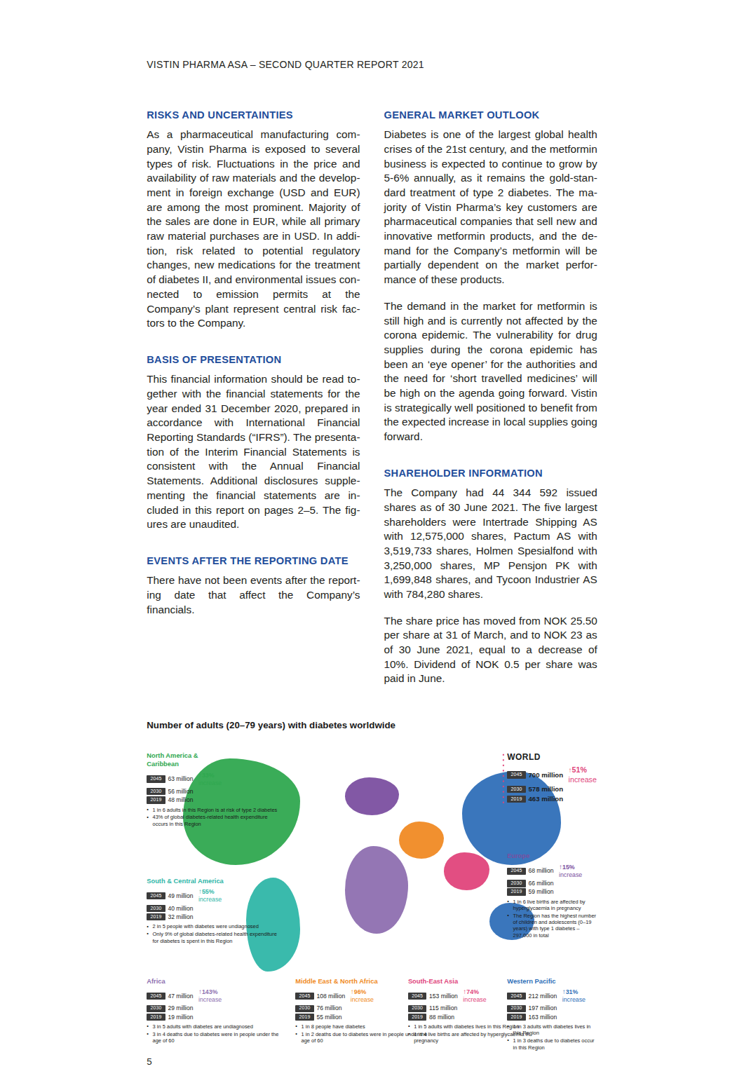VISTIN PHARMA ASA – SECOND QUARTER REPORT 2021
Risks and uncertainties
As a pharmaceutical manufacturing company, Vistin Pharma is exposed to several types of risk. Fluctuations in the price and availability of raw materials and the development in foreign exchange (USD and EUR) are among the most prominent. Majority of the sales are done in EUR, while all primary raw material purchases are in USD. In addition, risk related to potential regulatory changes, new medications for the treatment of diabetes II, and environmental issues connected to emission permits at the Company’s plant represent central risk factors to the Company.
Basis of presentation
This financial information should be read together with the financial statements for the year ended 31 December 2020, prepared in accordance with International Financial Reporting Standards (“IFRS”). The presentation of the Interim Financial Statements is consistent with the Annual Financial Statements. Additional disclosures supplementing the financial statements are included in this report on pages 2–5. The figures are unaudited.
Events after the reporting date
There have not been events after the reporting date that affect the Company’s financials.
General market outlook
Diabetes is one of the largest global health crises of the 21st century, and the metformin business is expected to continue to grow by 5-6% annually, as it remains the gold-standard treatment of type 2 diabetes. The majority of Vistin Pharma’s key customers are pharmaceutical companies that sell new and innovative metformin products, and the demand for the Company’s metformin will be partially dependent on the market performance of these products.
The demand in the market for metformin is still high and is currently not affected by the corona epidemic. The vulnerability for drug supplies during the corona epidemic has been an ‘eye opener’ for the authorities and the need for ‘short travelled medicines’ will be high on the agenda going forward. Vistin is strategically well positioned to benefit from the expected increase in local supplies going forward.
Shareholder information
The Company had 44 344 592 issued shares as of 30 June 2021. The five largest shareholders were Intertrade Shipping AS with 12,575,000 shares, Pactum AS with 3,519,733 shares, Holmen Spesialfond with 3,250,000 shares, MP Pensjon PK with 1,699,848 shares, and Tycoon Industrier AS with 784,280 shares.
The share price has moved from NOK 25.50 per share at 31 of March, and to NOK 23 as of 30 June 2021, equal to a decrease of 10%. Dividend of NOK 0.5 per share was paid in June.
Number of adults (20–79 years) with diabetes worldwide
North America &
Caribbean
204563 million↑33%
increase
203056 million
201948 million
1 in 6 adults in this Region is at risk of type 2 diabetes
43% of global diabetes-related health expenditure occurs in this Region
South & Central America
204549 million↑55%
increase
203040 million
201932 million
2 in 5 people with diabetes were undiagnosed
Only 9% of global diabetes-related health expenditure for diabetes is spent in this Region
Africa
204547 million↑143%
increase
203029 million
201919 million
3 in 5 adults with diabetes are undiagnosed
3 in 4 deaths due to diabetes were in people under the age of 60
Middle East & North Africa
2045108 million↑96%
increase
203076 million
201955 million
1 in 8 people have diabetes
1 in 2 deaths due to diabetes were in people under the age of 60
South-East Asia
2045153 million↑74%
increase
2030115 million
201988 million
1 in 5 adults with diabetes lives in this Region
1 in 4 live births are affected by hyperglycaemia in pregnancy
Western Pacific
2045212 million↑31%
increase
2030197 million
2019163 million
1 in 3 adults with diabetes lives in this Region
1 in 3 deaths due to diabetes occur in this Region
Europe
204568 million↑15%
increase
203066 million
201959 million
1 in 6 live births are affected by hyperglycaemia in pregnancy
The Region has the highest number of children and adolescents (0–19 years) with type 1 diabetes – 297,000 in total
WORLD
2045700 million↑51%
increase
2030578 million
2019463 million
5